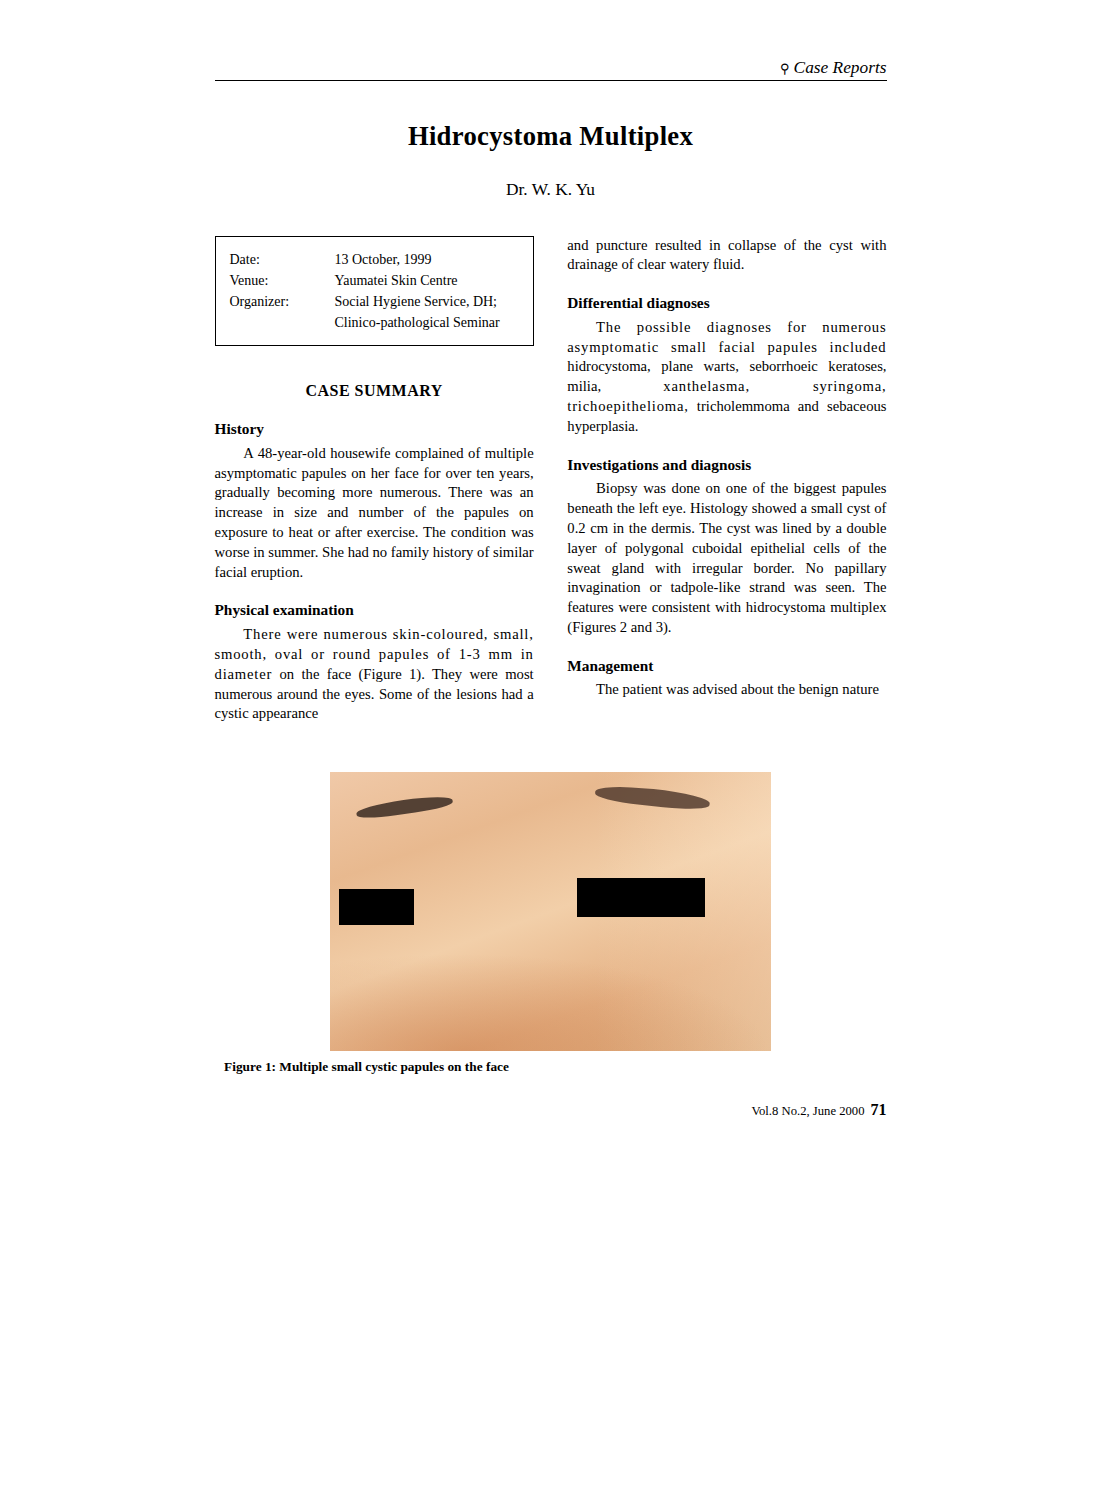⚲Case Reports
Hidrocystoma Multiplex
Dr. W. K. Yu
| Date: | 13 October, 1999 |
| Venue: | Yaumatei Skin Centre |
| Organizer: | Social Hygiene Service, DH; Clinico-pathological Seminar |
CASE SUMMARY
History
A 48-year-old housewife complained of multiple asymptomatic papules on her face for over ten years, gradually becoming more numerous. There was an increase in size and number of the papules on exposure to heat or after exercise. The condition was worse in summer. She had no family history of similar facial eruption.
Physical examination
There were numerous skin-coloured, small, smooth, oval or round papules of 1-3 mm in diameter on the face (Figure 1). They were most numerous around the eyes. Some of the lesions had a cystic appearance
and puncture resulted in collapse of the cyst with drainage of clear watery fluid.
Differential diagnoses
The possible diagnoses for numerous asymptomatic small facial papules included hidrocystoma, plane warts, seborrhoeic keratoses, milia, xanthelasma, syringoma, trichoepithelioma, tricholemmoma and sebaceous hyperplasia.
Investigations and diagnosis
Biopsy was done on one of the biggest papules beneath the left eye. Histology showed a small cyst of 0.2 cm in the dermis. The cyst was lined by a double layer of polygonal cuboidal epithelial cells of the sweat gland with irregular border. No papillary invagination or tadpole-like strand was seen. The features were consistent with hidrocystoma multiplex (Figures 2 and 3).
Management
The patient was advised about the benign nature
Figure 1: Multiple small cystic papules on the face
Vol.8 No.2, June 200071